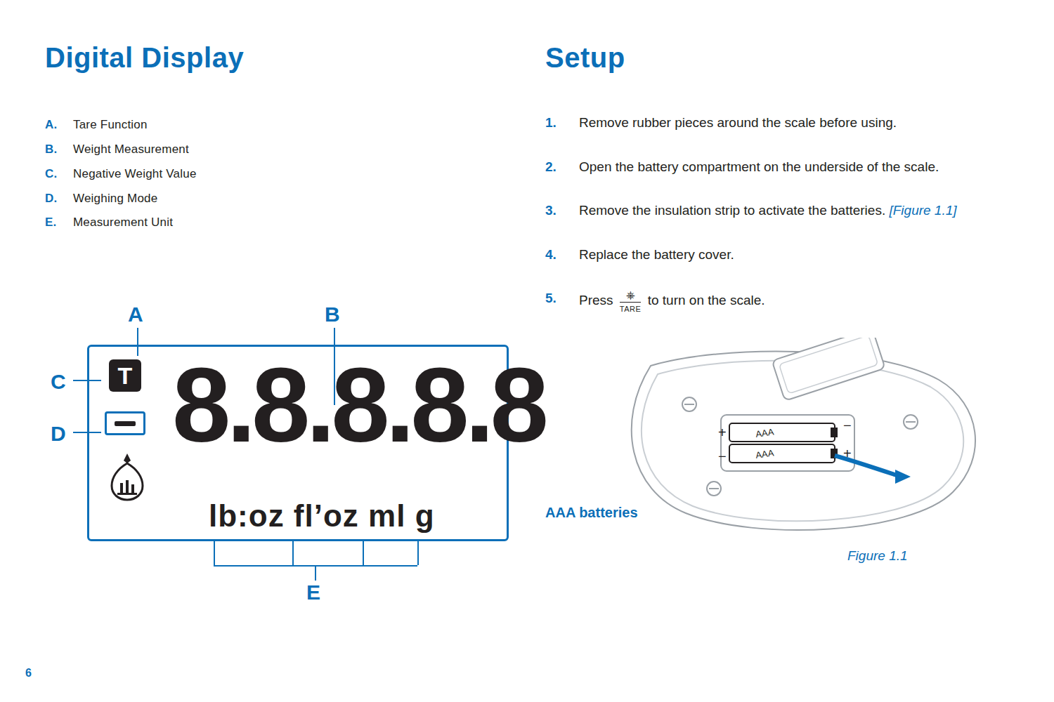Digital Display
A. Tare Function
B. Weight Measurement
C. Negative Weight Value
D. Weighing Mode
E. Measurement Unit
T
8.8.8.8.8
lb:oz fl’oz ml g
A
B
C
D
E
Setup
Remove rubber pieces around the scale before using.
Open the battery compartment on the underside of the scale.
Remove the insulation strip to activate the batteries. [Figure 1.1]
Replace the battery cover.
Press ⎈ TARE to turn on the scale.
AAA AAA + − − +
AAA batteries
Figure 1.1
6